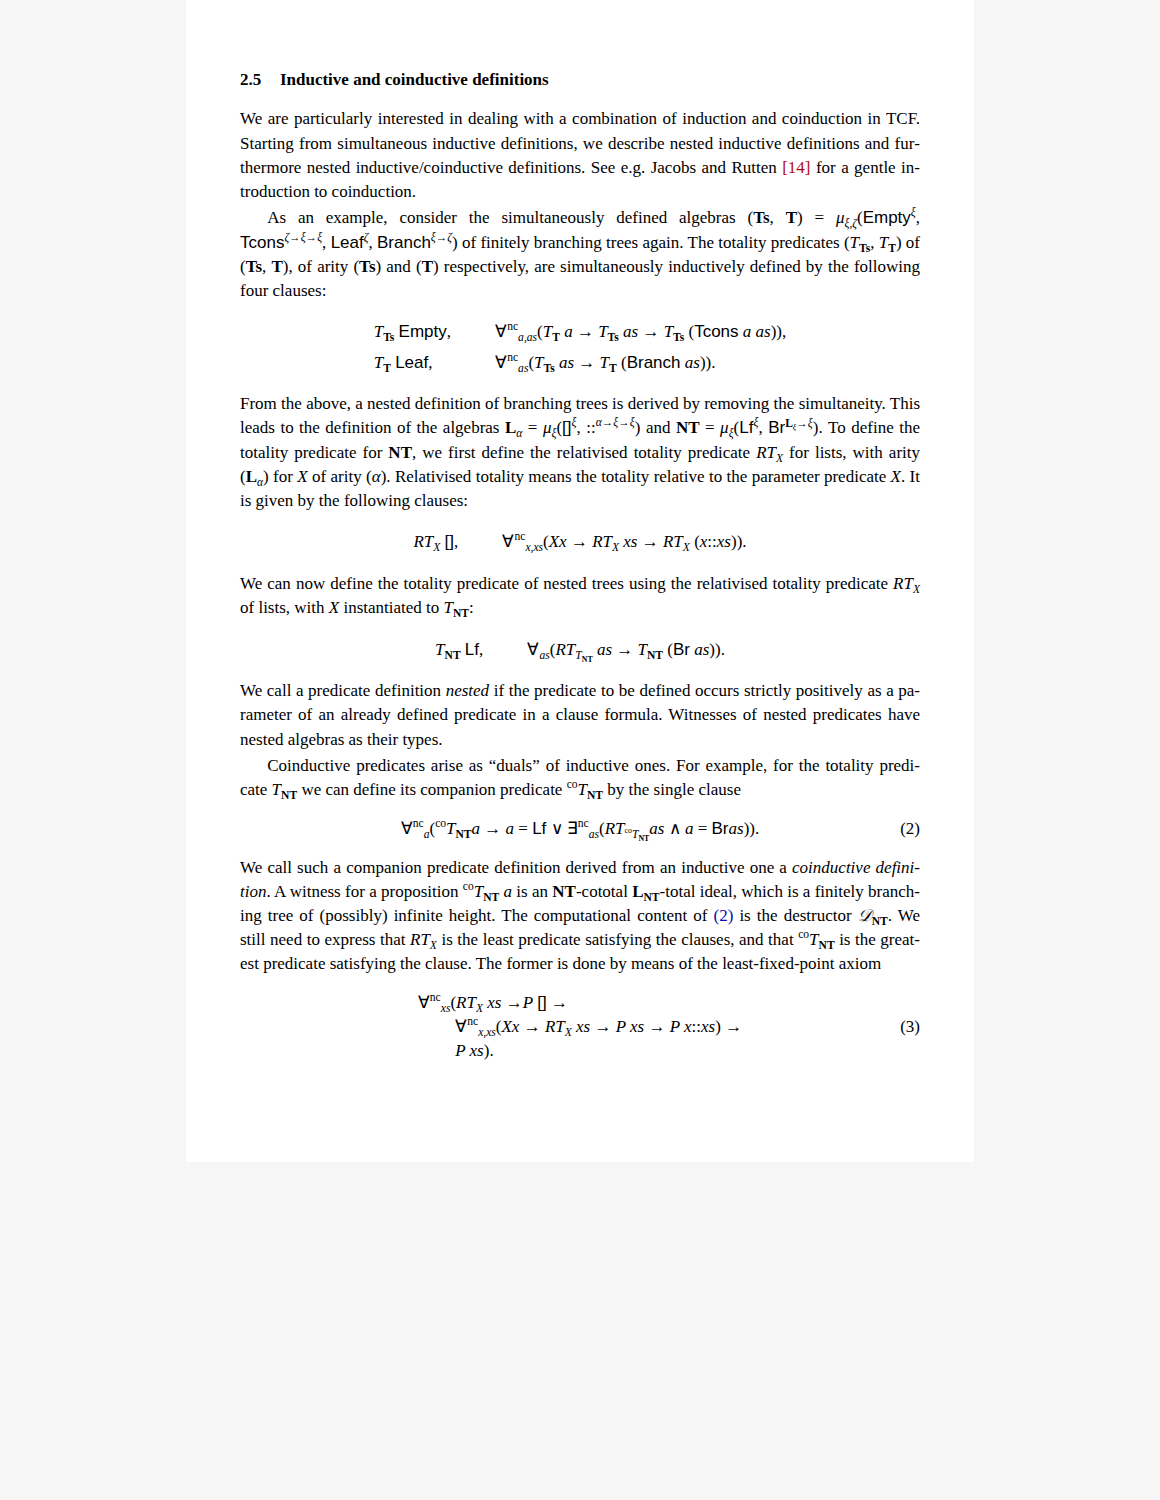2.5 Inductive and coinductive definitions
We are particularly interested in dealing with a combination of induction and coinduction in TCF. Starting from simultaneous inductive definitions, we describe nested inductive definitions and furthermore nested inductive/coinductive definitions. See e.g. Jacobs and Rutten [14] for a gentle introduction to coinduction.
As an example, consider the simultaneously defined algebras (Ts, T) = μξ,ζ(Emptyξ, Tconsζ→ξ→ξ, Leafζ, Branchξ→ζ) of finitely branching trees again. The totality predicates (TTs, TT) of (Ts, T), of arity (Ts) and (T) respectively, are simultaneously inductively defined by the following four clauses:
| T Ts Empty , | ∀ nc a,as ( T T a → T Ts as → T Ts ( Tcons a as )), |
| T T Leaf , | ∀ nc as ( T Ts as → T T ( Branch as )). |
From the above, a nested definition of branching trees is derived by removing the simultaneity. This leads to the definition of the algebras Lα = μξ([]ξ, ::α→ξ→ξ) and NT = μξ(Lfξ, BrLξ→ξ). To define the totality predicate for NT, we first define the relativised totality predicate RTX for lists, with arity (Lα) for X of arity (α). Relativised totality means the totality relative to the parameter predicate X. It is given by the following clauses:
| RT X [] , | ∀ nc x,xs ( Xx → RT X xs → RT X ( x :: xs )). |
We can now define the totality predicate of nested trees using the relativised totality predicate RTX of lists, with X instantiated to TNT:
| T NT Lf , | ∀ as ( RT T NT as → T NT ( Br as )). |
We call a predicate definition nested if the predicate to be defined occurs strictly positively as a parameter of an already defined predicate in a clause formula. Witnesses of nested predicates have nested algebras as their types.
Coinductive predicates arise as “duals” of inductive ones. For example, for the totality predicate TNT we can define its companion predicate coTNT by the single clause
∀nca(coTNTa → a = Lf ∨ ∃ncas(RTcoTNTas ∧ a = Br as)). (2)
We call such a companion predicate definition derived from an inductive one a coinductive definition. A witness for a proposition coTNT a is an NT-cototal LNT-total ideal, which is a finitely branching tree of (possibly) infinite height. The computational content of (2) is the destructor 𝒟NT. We still need to express that RTX is the least predicate satisfying the clauses, and that coTNT is the greatest predicate satisfying the clause. The former is done by means of the least-fixed-point axiom
∀ncxs(RTX xs →P [] → ∀ncx,xs(Xx → RTX xs → P xs → P x::xs) → P xs). (3)